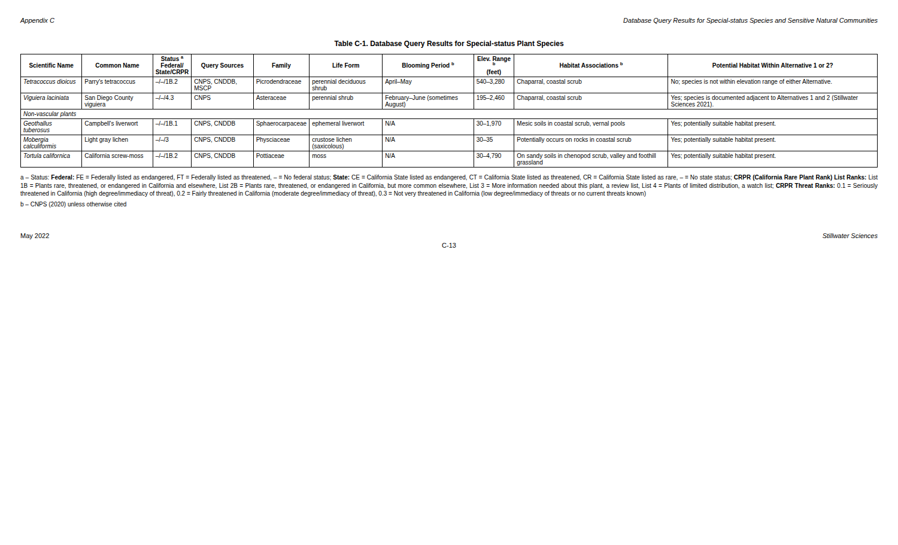Appendix C
Database Query Results for Special-status Species and Sensitive Natural Communities
Table C-1. Database Query Results for Special-status Plant Species
| Scientific Name | Common Name | Status a Federal/ State/CRPR | Query Sources | Family | Life Form | Blooming Period b | Elev. Range b (feet) | Habitat Associations b | Potential Habitat Within Alternative 1 or 2? |
| --- | --- | --- | --- | --- | --- | --- | --- | --- | --- |
| Tetracoccus dioicus | Parry's tetracoccus | –/–/1B.2 | CNPS, CNDDB, MSCP | Picrodendraceae | perennial deciduous shrub | April–May | 540–3,280 | Chaparral, coastal scrub | No; species is not within elevation range of either Alternative. |
| Viguiera laciniata | San Diego County viguiera | –/–/4.3 | CNPS | Asteraceae | perennial shrub | February–June (sometimes August) | 195–2,460 | Chaparral, coastal scrub | Yes; species is documented adjacent to Alternatives 1 and 2 (Stillwater Sciences 2021). |
| Non-vascular plants |
| Geothallus tuberosus | Campbell's liverwort | –/–/1B.1 | CNPS, CNDDB | Sphaerocarpaceae | ephemeral liverwort | N/A | 30–1,970 | Mesic soils in coastal scrub, vernal pools | Yes; potentially suitable habitat present. |
| Mobergia calculiformis | Light gray lichen | –/–/3 | CNPS, CNDDB | Physciaceae | crustose lichen (saxicolous) | N/A | 30–35 | Potentially occurs on rocks in coastal scrub | Yes; potentially suitable habitat present. |
| Tortula californica | California screw-moss | –/–/1B.2 | CNPS, CNDDB | Pottiaceae | moss | N/A | 30–4,790 | On sandy soils in chenopod scrub, valley and foothill grassland | Yes; potentially suitable habitat present. |
a – Status: Federal: FE = Federally listed as endangered, FT = Federally listed as threatened, – = No federal status; State: CE = California State listed as endangered, CT = California State listed as threatened, CR = California State listed as rare, – = No state status; CRPR (California Rare Plant Rank) List Ranks: List 1B = Plants rare, threatened, or endangered in California and elsewhere, List 2B = Plants rare, threatened, or endangered in California, but more common elsewhere, List 3 = More information needed about this plant, a review list, List 4 = Plants of limited distribution, a watch list; CRPR Threat Ranks: 0.1 = Seriously threatened in California (high degree/immediacy of threat), 0.2 = Fairly threatened in California (moderate degree/immediacy of threat), 0.3 = Not very threatened in California (low degree/immediacy of threats or no current threats known)
b – CNPS (2020) unless otherwise cited
May 2022
Stillwater Sciences
C-13